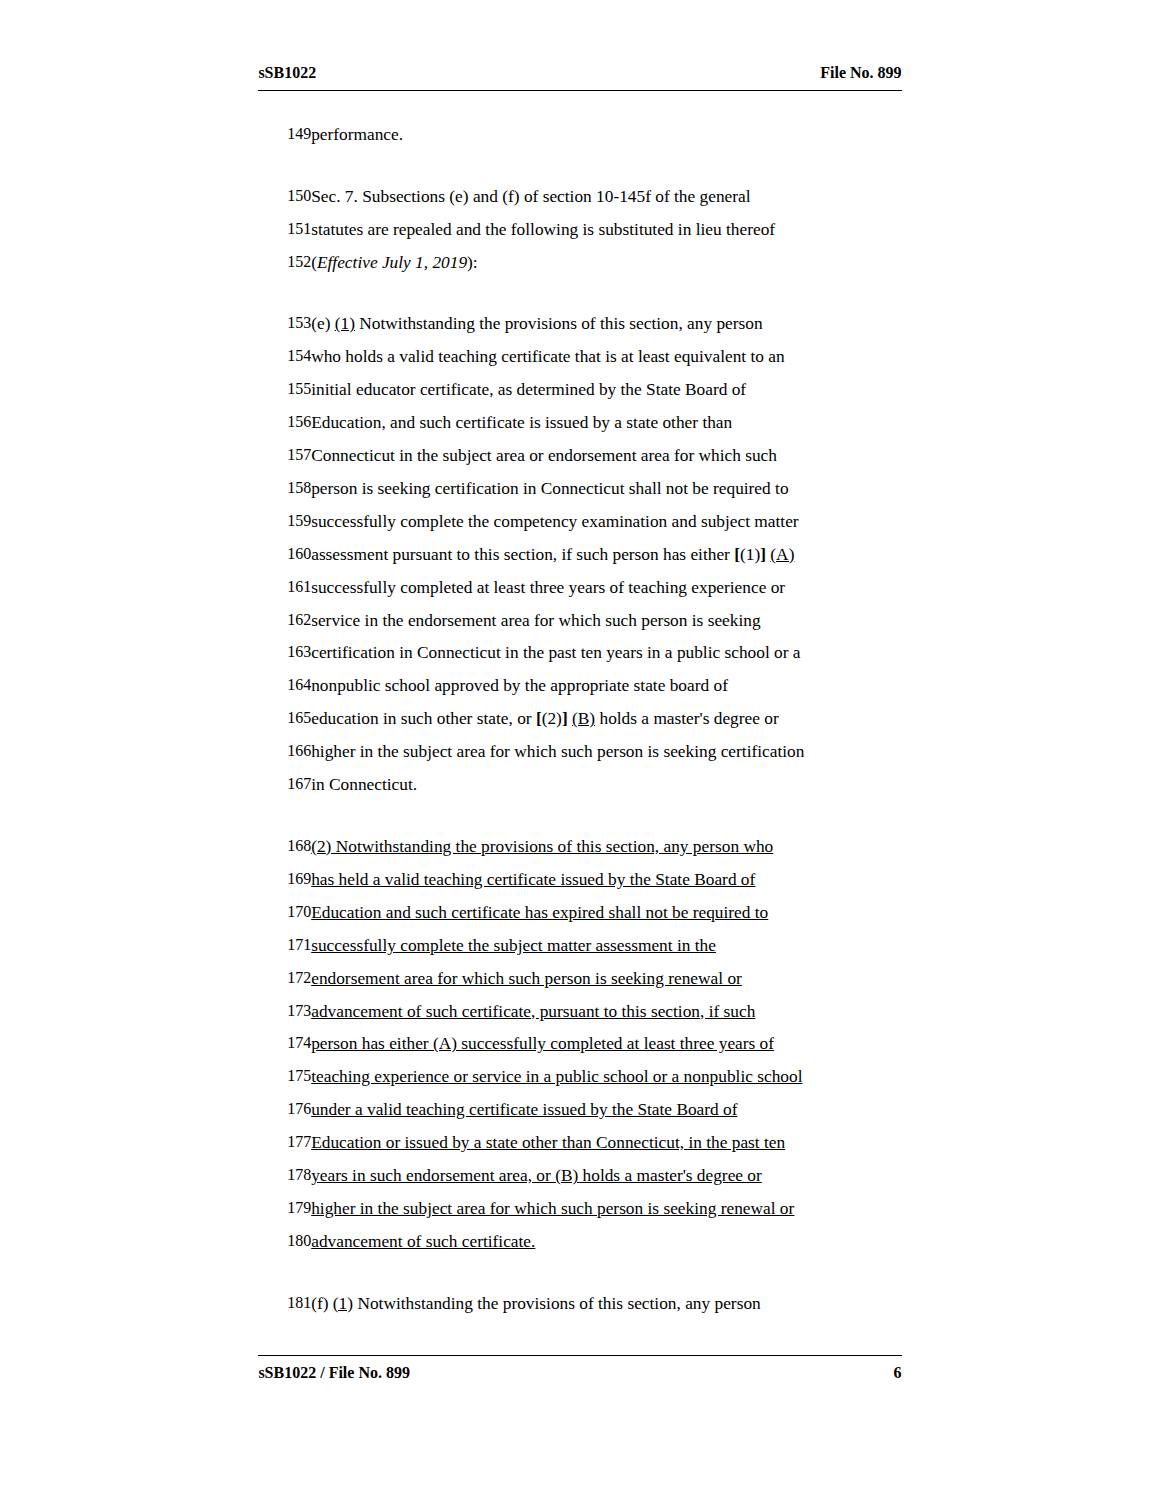sSB1022
File No. 899
| 149 | performance. |
| 150 | Sec. 7. Subsections (e) and (f) of section 10-145f of the general |
| 151 | statutes are repealed and the following is substituted in lieu thereof |
| 152 | ( Effective July 1, 2019 ): |
| 153 | (e) (1) Notwithstanding the provisions of this section, any person |
| 154 | who holds a valid teaching certificate that is at least equivalent to an |
| 155 | initial educator certificate, as determined by the State Board of |
| 156 | Education, and such certificate is issued by a state other than |
| 157 | Connecticut in the subject area or endorsement area for which such |
| 158 | person is seeking certification in Connecticut shall not be required to |
| 159 | successfully complete the competency examination and subject matter |
| 160 | assessment pursuant to this section, if such person has either [ (1) ] (A) |
| 161 | successfully completed at least three years of teaching experience or |
| 162 | service in the endorsement area for which such person is seeking |
| 163 | certification in Connecticut in the past ten years in a public school or a |
| 164 | nonpublic school approved by the appropriate state board of |
| 165 | education in such other state, or [ (2) ] (B) holds a master's degree or |
| 166 | higher in the subject area for which such person is seeking certification |
| 167 | in Connecticut. |
| 168 | (2) Notwithstanding the provisions of this section, any person who |
| 169 | has held a valid teaching certificate issued by the State Board of |
| 170 | Education and such certificate has expired shall not be required to |
| 171 | successfully complete the subject matter assessment in the |
| 172 | endorsement area for which such person is seeking renewal or |
| 173 | advancement of such certificate, pursuant to this section, if such |
| 174 | person has either (A) successfully completed at least three years of |
| 175 | teaching experience or service in a public school or a nonpublic school |
| 176 | under a valid teaching certificate issued by the State Board of |
| 177 | Education or issued by a state other than Connecticut, in the past ten |
| 178 | years in such endorsement area, or (B) holds a master's degree or |
| 179 | higher in the subject area for which such person is seeking renewal or |
| 180 | advancement of such certificate. |
| 181 | (f) (1) Notwithstanding the provisions of this section, any person |
sSB1022 / File No. 899
6